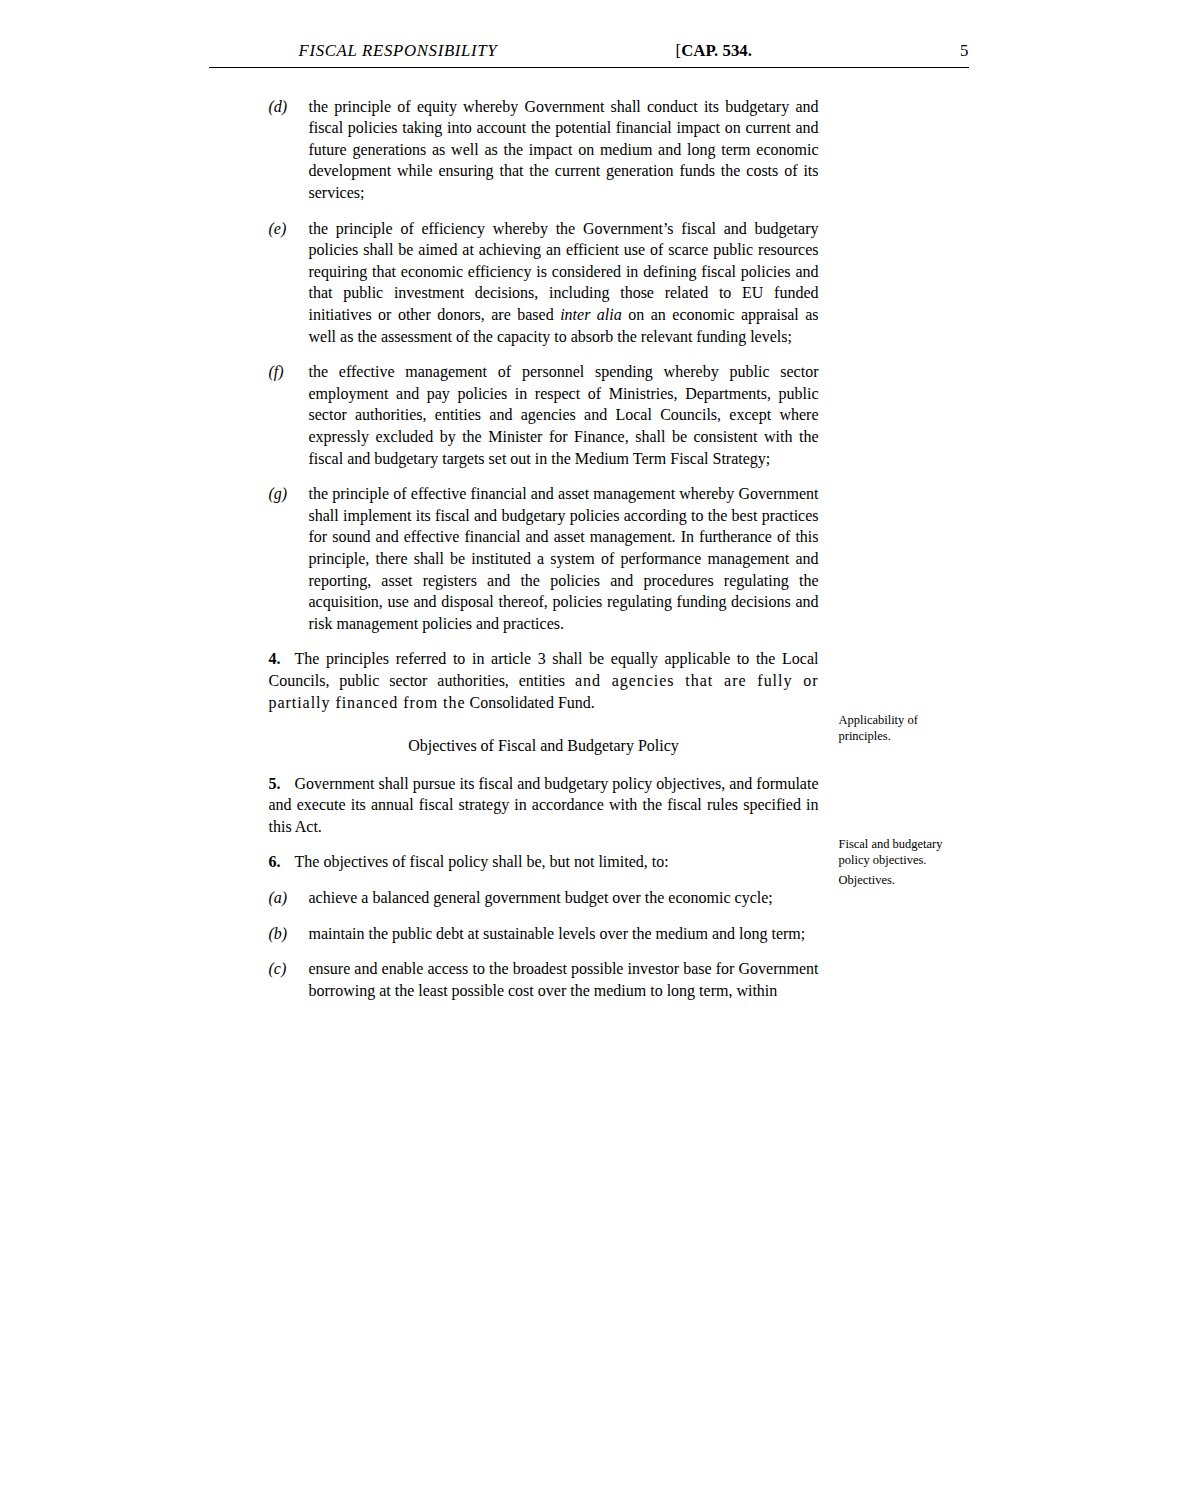FISCAL RESPONSIBILITY [CAP. 534. 5
(d)
the principle of equity whereby Government shall conduct its budgetary and fiscal policies taking into account the potential financial impact on current and future generations as well as the impact on medium and long term economic development while ensuring that the current generation funds the costs of its services;
(e)
the principle of efficiency whereby the Government’s fiscal and budgetary policies shall be aimed at achieving an efficient use of scarce public resources requiring that economic efficiency is considered in defining fiscal policies and that public investment decisions, including those related to EU funded initiatives or other donors, are based inter alia on an economic appraisal as well as the assessment of the capacity to absorb the relevant funding levels;
(f)
the effective management of personnel spending whereby public sector employment and pay policies in respect of Ministries, Departments, public sector authorities, entities and agencies and Local Councils, except where expressly excluded by the Minister for Finance, shall be consistent with the fiscal and budgetary targets set out in the Medium Term Fiscal Strategy;
(g)
the principle of effective financial and asset management whereby Government shall implement its fiscal and budgetary policies according to the best practices for sound and effective financial and asset management. In furtherance of this principle, there shall be instituted a system of performance management and reporting, asset registers and the policies and procedures regulating the acquisition, use and disposal thereof, policies regulating funding decisions and risk management policies and practices.
4. The principles referred to in article 3 shall be equally applicable to the Local Councils, public sector authorities, entities and agencies that are fully or partially financed from the Consolidated Fund.
Applicability of principles.
Objectives of Fiscal and Budgetary Policy
5. Government shall pursue its fiscal and budgetary policy objectives, and formulate and execute its annual fiscal strategy in accordance with the fiscal rules specified in this Act.
Fiscal and budgetary policy objectives.
6. The objectives of fiscal policy shall be, but not limited, to:
Objectives.
(a)
achieve a balanced general government budget over the economic cycle;
(b)
maintain the public debt at sustainable levels over the medium and long term;
(c)
ensure and enable access to the broadest possible investor base for Government borrowing at the least possible cost over the medium to long term, within